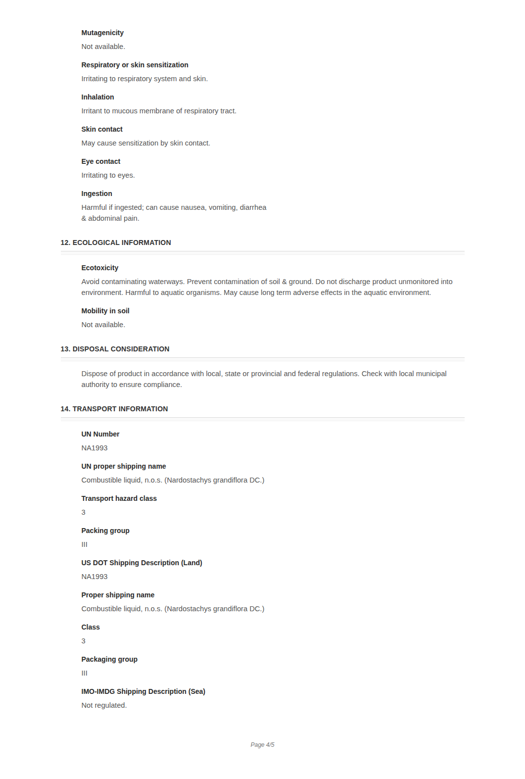Mutagenicity
Not available.
Respiratory or skin sensitization
Irritating to respiratory system and skin.
Inhalation
Irritant to mucous membrane of respiratory tract.
Skin contact
May cause sensitization by skin contact.
Eye contact
Irritating to eyes.
Ingestion
Harmful if ingested; can cause nausea, vomiting, diarrhea
& abdominal pain.
12. Ecological Information
Ecotoxicity
Avoid contaminating waterways. Prevent contamination of soil & ground. Do not discharge product unmonitored into environment. Harmful to aquatic organisms. May cause long term adverse effects in the aquatic environment.
Mobility in soil
Not available.
13. Disposal Consideration
Dispose of product in accordance with local, state or provincial and federal regulations. Check with local municipal authority to ensure compliance.
14. Transport Information
UN Number
NA1993
UN proper shipping name
Combustible liquid, n.o.s. (Nardostachys grandiflora DC.)
Transport hazard class
3
Packing group
III
US DOT Shipping Description (Land)
NA1993
Proper shipping name
Combustible liquid, n.o.s. (Nardostachys grandiflora DC.)
Class
3
Packaging group
III
IMO-IMDG Shipping Description (Sea)
Not regulated.
Page 4/5